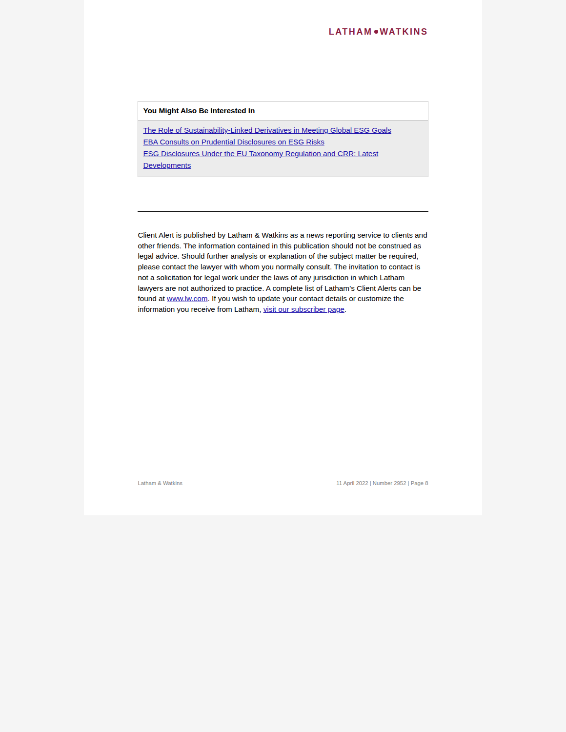LATHAM WATKINS
You Might Also Be Interested In
The Role of Sustainability-Linked Derivatives in Meeting Global ESG Goals EBA Consults on Prudential Disclosures on ESG Risks ESG Disclosures Under the EU Taxonomy Regulation and CRR: Latest Developments
Client Alert is published by Latham & Watkins as a news reporting service to clients and other friends. The information contained in this publication should not be construed as legal advice. Should further analysis or explanation of the subject matter be required, please contact the lawyer with whom you normally consult. The invitation to contact is not a solicitation for legal work under the laws of any jurisdiction in which Latham lawyers are not authorized to practice. A complete list of Latham’s Client Alerts can be found at www.lw.com. If you wish to update your contact details or customize the information you receive from Latham, visit our subscriber page.
Latham & Watkins 11 April 2022 | Number 2952 | Page 8